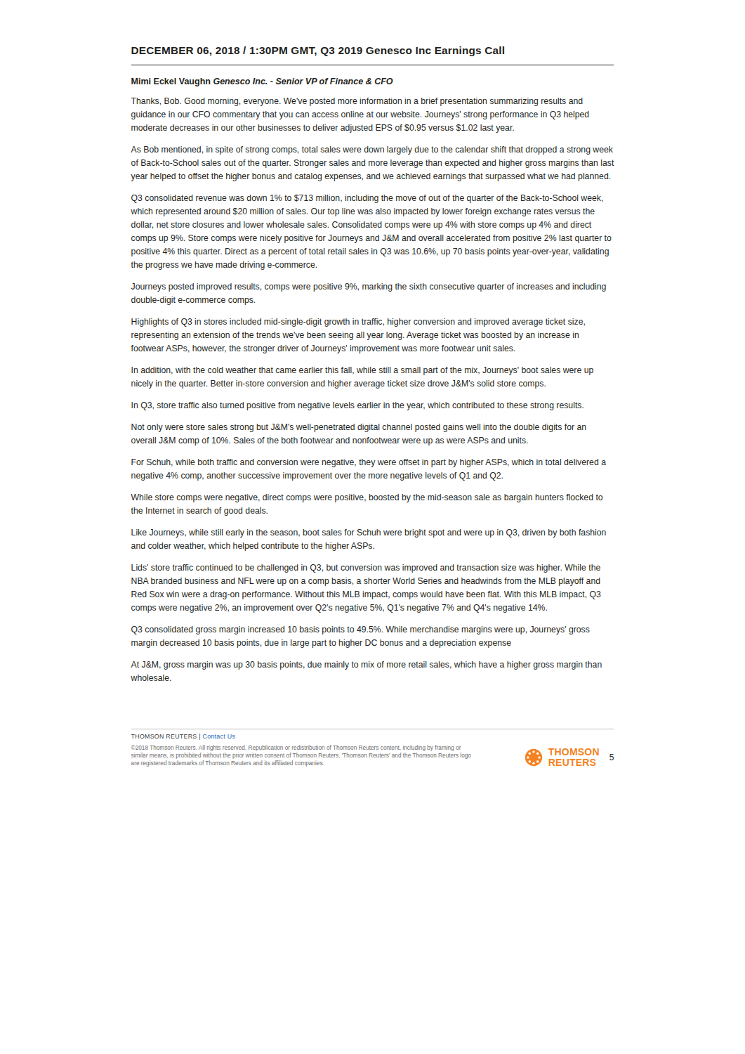DECEMBER 06, 2018 / 1:30PM GMT, Q3 2019 Genesco Inc Earnings Call
Mimi Eckel Vaughn Genesco Inc. - Senior VP of Finance & CFO
Thanks, Bob. Good morning, everyone. We've posted more information in a brief presentation summarizing results and guidance in our CFO commentary that you can access online at our website. Journeys' strong performance in Q3 helped moderate decreases in our other businesses to deliver adjusted EPS of $0.95 versus $1.02 last year.
As Bob mentioned, in spite of strong comps, total sales were down largely due to the calendar shift that dropped a strong week of Back-to-School sales out of the quarter. Stronger sales and more leverage than expected and higher gross margins than last year helped to offset the higher bonus and catalog expenses, and we achieved earnings that surpassed what we had planned.
Q3 consolidated revenue was down 1% to $713 million, including the move of out of the quarter of the Back-to-School week, which represented around $20 million of sales. Our top line was also impacted by lower foreign exchange rates versus the dollar, net store closures and lower wholesale sales. Consolidated comps were up 4% with store comps up 4% and direct comps up 9%. Store comps were nicely positive for Journeys and J&M and overall accelerated from positive 2% last quarter to positive 4% this quarter. Direct as a percent of total retail sales in Q3 was 10.6%, up 70 basis points year-over-year, validating the progress we have made driving e-commerce.
Journeys posted improved results, comps were positive 9%, marking the sixth consecutive quarter of increases and including double-digit e-commerce comps.
Highlights of Q3 in stores included mid-single-digit growth in traffic, higher conversion and improved average ticket size, representing an extension of the trends we've been seeing all year long. Average ticket was boosted by an increase in footwear ASPs, however, the stronger driver of Journeys' improvement was more footwear unit sales.
In addition, with the cold weather that came earlier this fall, while still a small part of the mix, Journeys' boot sales were up nicely in the quarter. Better in-store conversion and higher average ticket size drove J&M's solid store comps.
In Q3, store traffic also turned positive from negative levels earlier in the year, which contributed to these strong results.
Not only were store sales strong but J&M's well-penetrated digital channel posted gains well into the double digits for an overall J&M comp of 10%. Sales of the both footwear and nonfootwear were up as were ASPs and units.
For Schuh, while both traffic and conversion were negative, they were offset in part by higher ASPs, which in total delivered a negative 4% comp, another successive improvement over the more negative levels of Q1 and Q2.
While store comps were negative, direct comps were positive, boosted by the mid-season sale as bargain hunters flocked to the Internet in search of good deals.
Like Journeys, while still early in the season, boot sales for Schuh were bright spot and were up in Q3, driven by both fashion and colder weather, which helped contribute to the higher ASPs.
Lids' store traffic continued to be challenged in Q3, but conversion was improved and transaction size was higher. While the NBA branded business and NFL were up on a comp basis, a shorter World Series and headwinds from the MLB playoff and Red Sox win were a drag-on performance. Without this MLB impact, comps would have been flat. With this MLB impact, Q3 comps were negative 2%, an improvement over Q2's negative 5%, Q1's negative 7% and Q4's negative 14%.
Q3 consolidated gross margin increased 10 basis points to 49.5%. While merchandise margins were up, Journeys' gross margin decreased 10 basis points, due in large part to higher DC bonus and a depreciation expense
At J&M, gross margin was up 30 basis points, due mainly to mix of more retail sales, which have a higher gross margin than wholesale.
THOMSON REUTERS | Contact Us
©2018 Thomson Reuters. All rights reserved. Republication or redistribution of Thomson Reuters content, including by framing or similar means, is prohibited without the prior written consent of Thomson Reuters. 'Thomson Reuters' and the Thomson Reuters logo are registered trademarks of Thomson Reuters and its affiliated companies.
THOMSON REUTERS
5